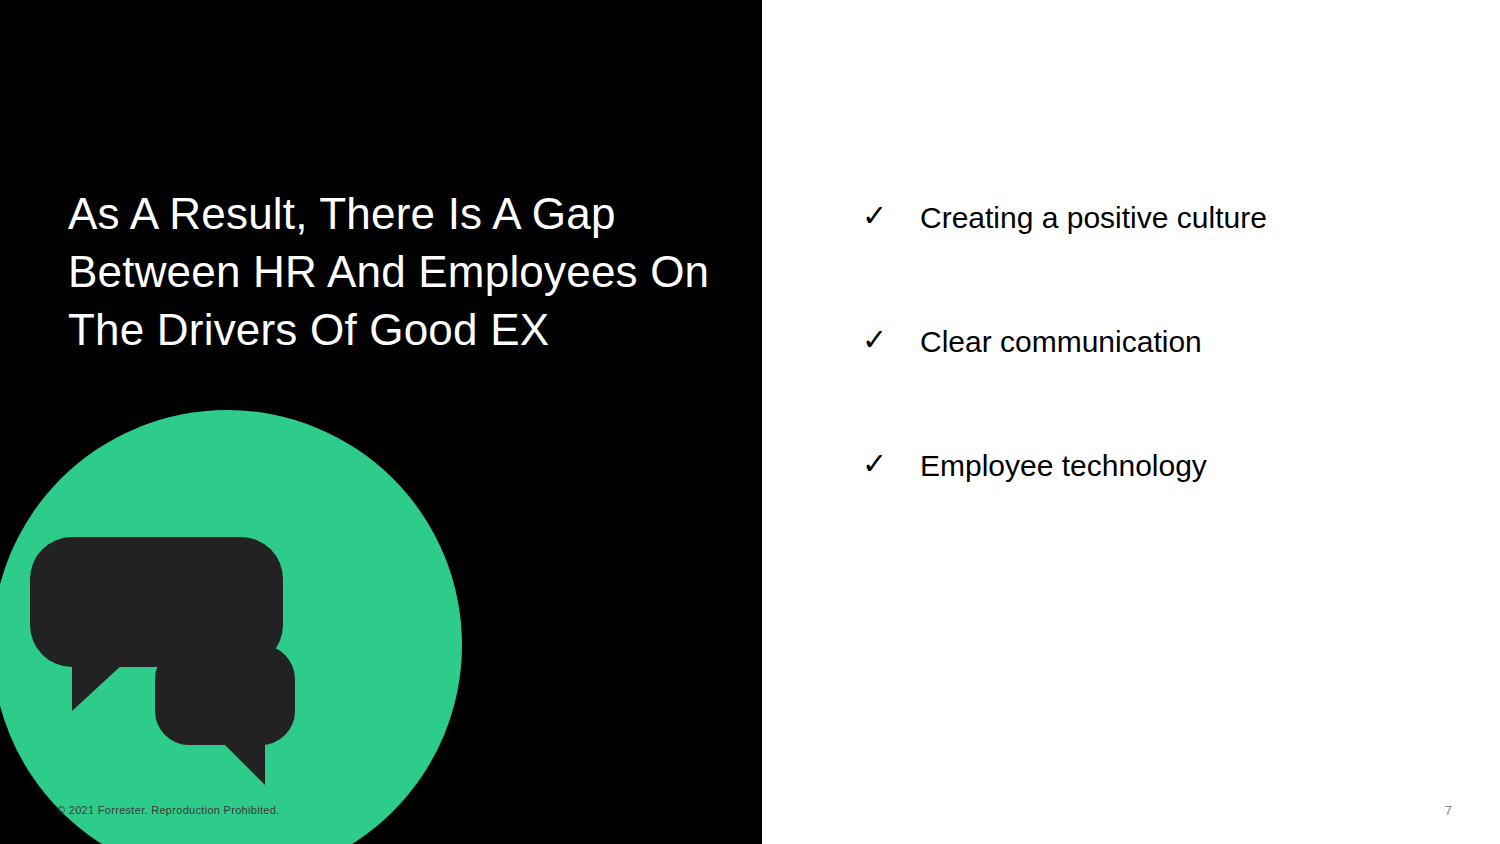As A Result, There Is A Gap Between HR And Employees On The Drivers Of Good EX
© 2021 Forrester. Reproduction Prohibited.
Creating a positive culture
Clear communication
Employee technology
7